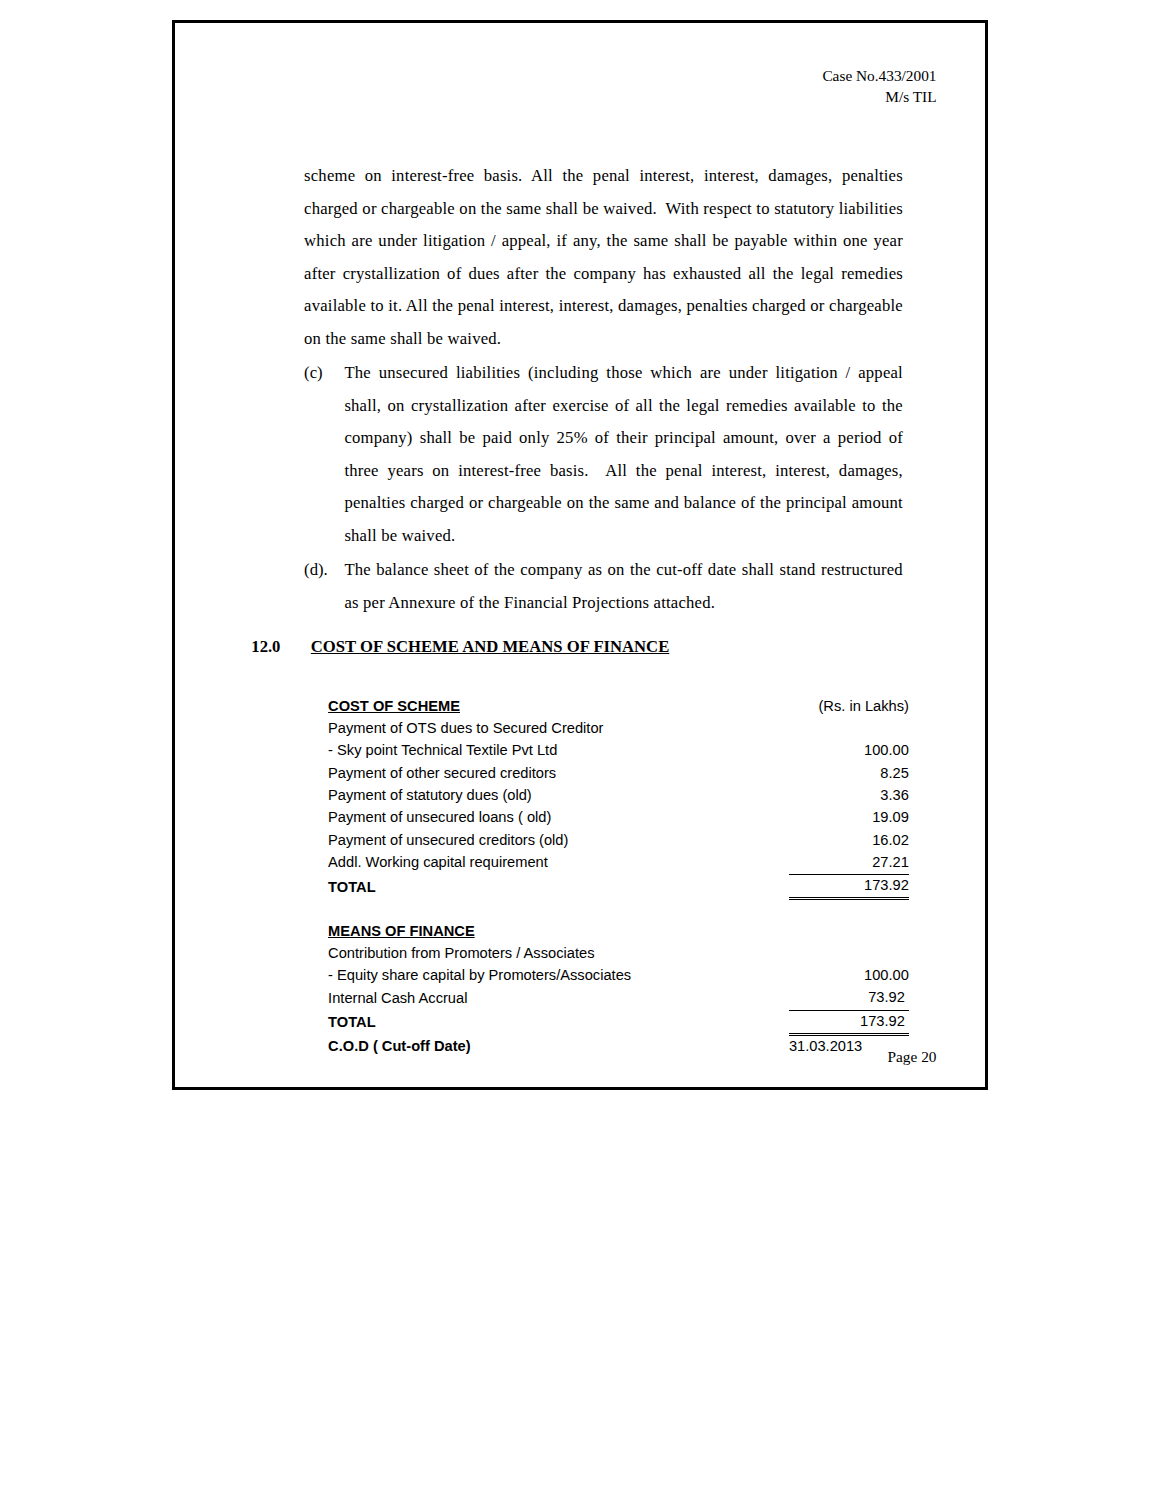Case No.433/2001
M/s TIL
scheme on interest-free basis. All the penal interest, interest, damages, penalties charged or chargeable on the same shall be waived. With respect to statutory liabilities which are under litigation / appeal, if any, the same shall be payable within one year after crystallization of dues after the company has exhausted all the legal remedies available to it. All the penal interest, interest, damages, penalties charged or chargeable on the same shall be waived.
(c)
The unsecured liabilities (including those which are under litigation / appeal shall, on crystallization after exercise of all the legal remedies available to the company) shall be paid only 25% of their principal amount, over a period of three years on interest-free basis. All the penal interest, interest, damages, penalties charged or chargeable on the same and balance of the principal amount shall be waived.
(d).
The balance sheet of the company as on the cut-off date shall stand restructured as per Annexure of the Financial Projections attached.
12.0 COST OF SCHEME AND MEANS OF FINANCE
| COST OF SCHEME | (Rs. in Lakhs) |
| Payment of OTS dues to Secured Creditor | |
| - Sky point Technical Textile Pvt Ltd | 100.00 |
| Payment of other secured creditors | 8.25 |
| Payment of statutory dues (old) | 3.36 |
| Payment of unsecured loans ( old) | 19.09 |
| Payment of unsecured creditors (old) | 16.02 |
| Addl. Working capital requirement | 27.21 |
| TOTAL | 173.92 |
| MEANS OF FINANCE | |
| Contribution from Promoters / Associates | |
| - Equity share capital by Promoters/Associates | 100.00 |
| Internal Cash Accrual | 73.92 |
| TOTAL | 173.92 |
| C.O.D ( Cut-off Date) | 31.03.2013 |
Page 20